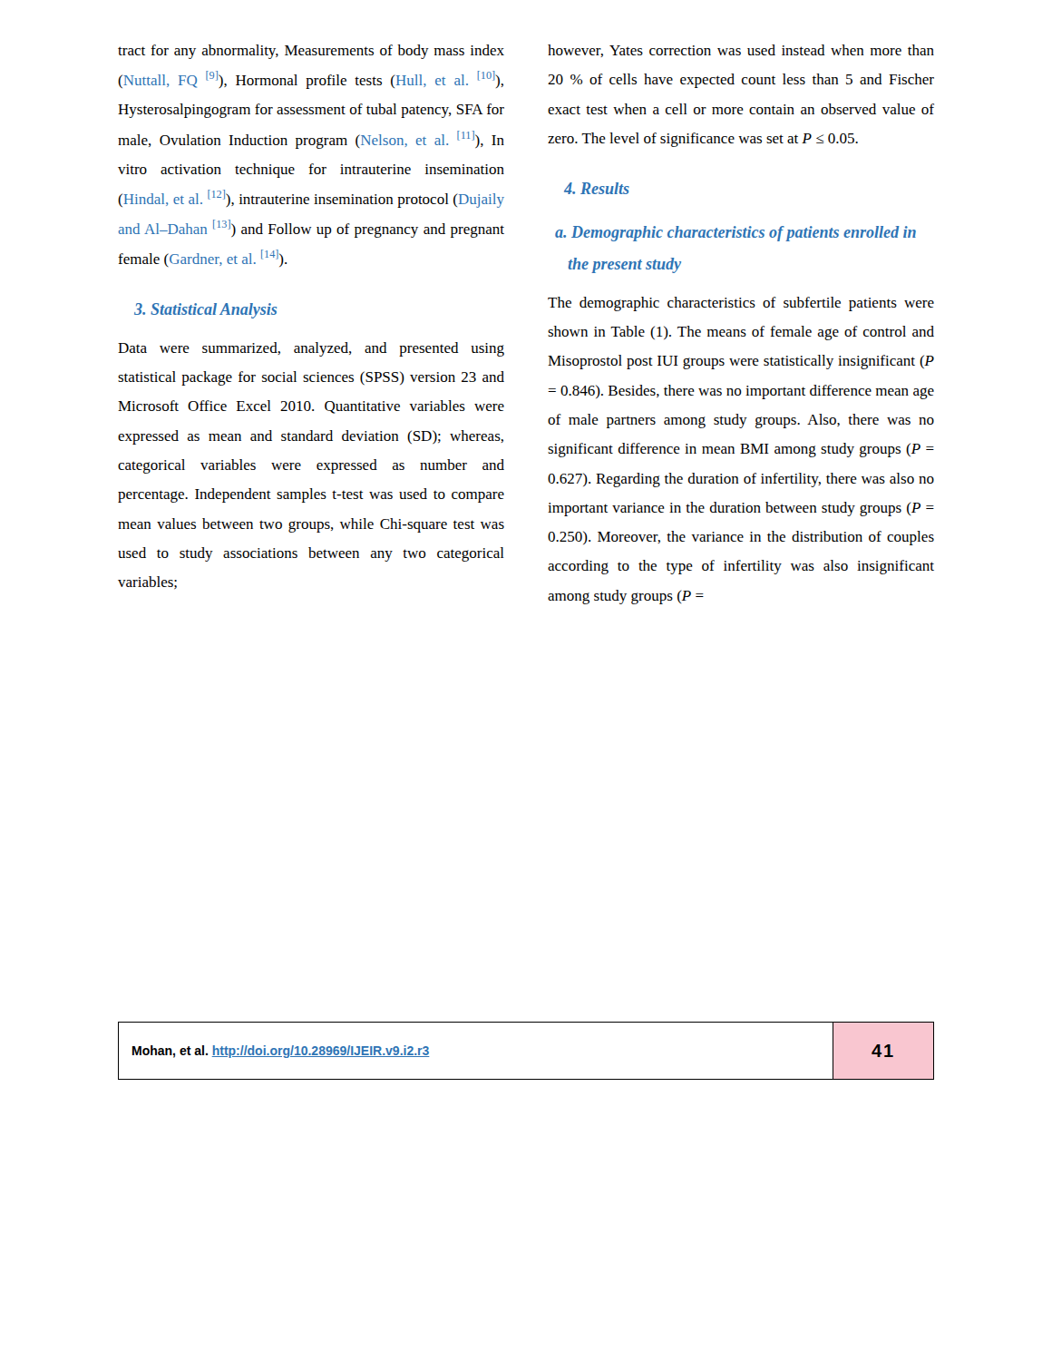tract for any abnormality, Measurements of body mass index (Nuttall, FQ [9]), Hormonal profile tests (Hull, et al. [10]), Hysterosalpingogram for assessment of tubal patency, SFA for male, Ovulation Induction program (Nelson, et al. [11]), In vitro activation technique for intrauterine insemination (Hindal, et al. [12]), intrauterine insemination protocol (Dujaily and Al–Dahan [13]) and Follow up of pregnancy and pregnant female (Gardner, et al. [14]).
3. Statistical Analysis
Data were summarized, analyzed, and presented using statistical package for social sciences (SPSS) version 23 and Microsoft Office Excel 2010. Quantitative variables were expressed as mean and standard deviation (SD); whereas, categorical variables were expressed as number and percentage. Independent samples t-test was used to compare mean values between two groups, while Chi-square test was used to study associations between any two categorical variables;
however, Yates correction was used instead when more than 20 % of cells have expected count less than 5 and Fischer exact test when a cell or more contain an observed value of zero. The level of significance was set at P ≤ 0.05.
4. Results
a. Demographic characteristics of patients enrolled in the present study
The demographic characteristics of subfertile patients were shown in Table (1). The means of female age of control and Misoprostol post IUI groups were statistically insignificant (P = 0.846). Besides, there was no important difference mean age of male partners among study groups. Also, there was no significant difference in mean BMI among study groups (P = 0.627). Regarding the duration of infertility, there was also no important variance in the duration between study groups (P = 0.250). Moreover, the variance in the distribution of couples according to the type of infertility was also insignificant among study groups (P =
Mohan, et al. http://doi.org/10.28969/IJEIR.v9.i2.r3
41